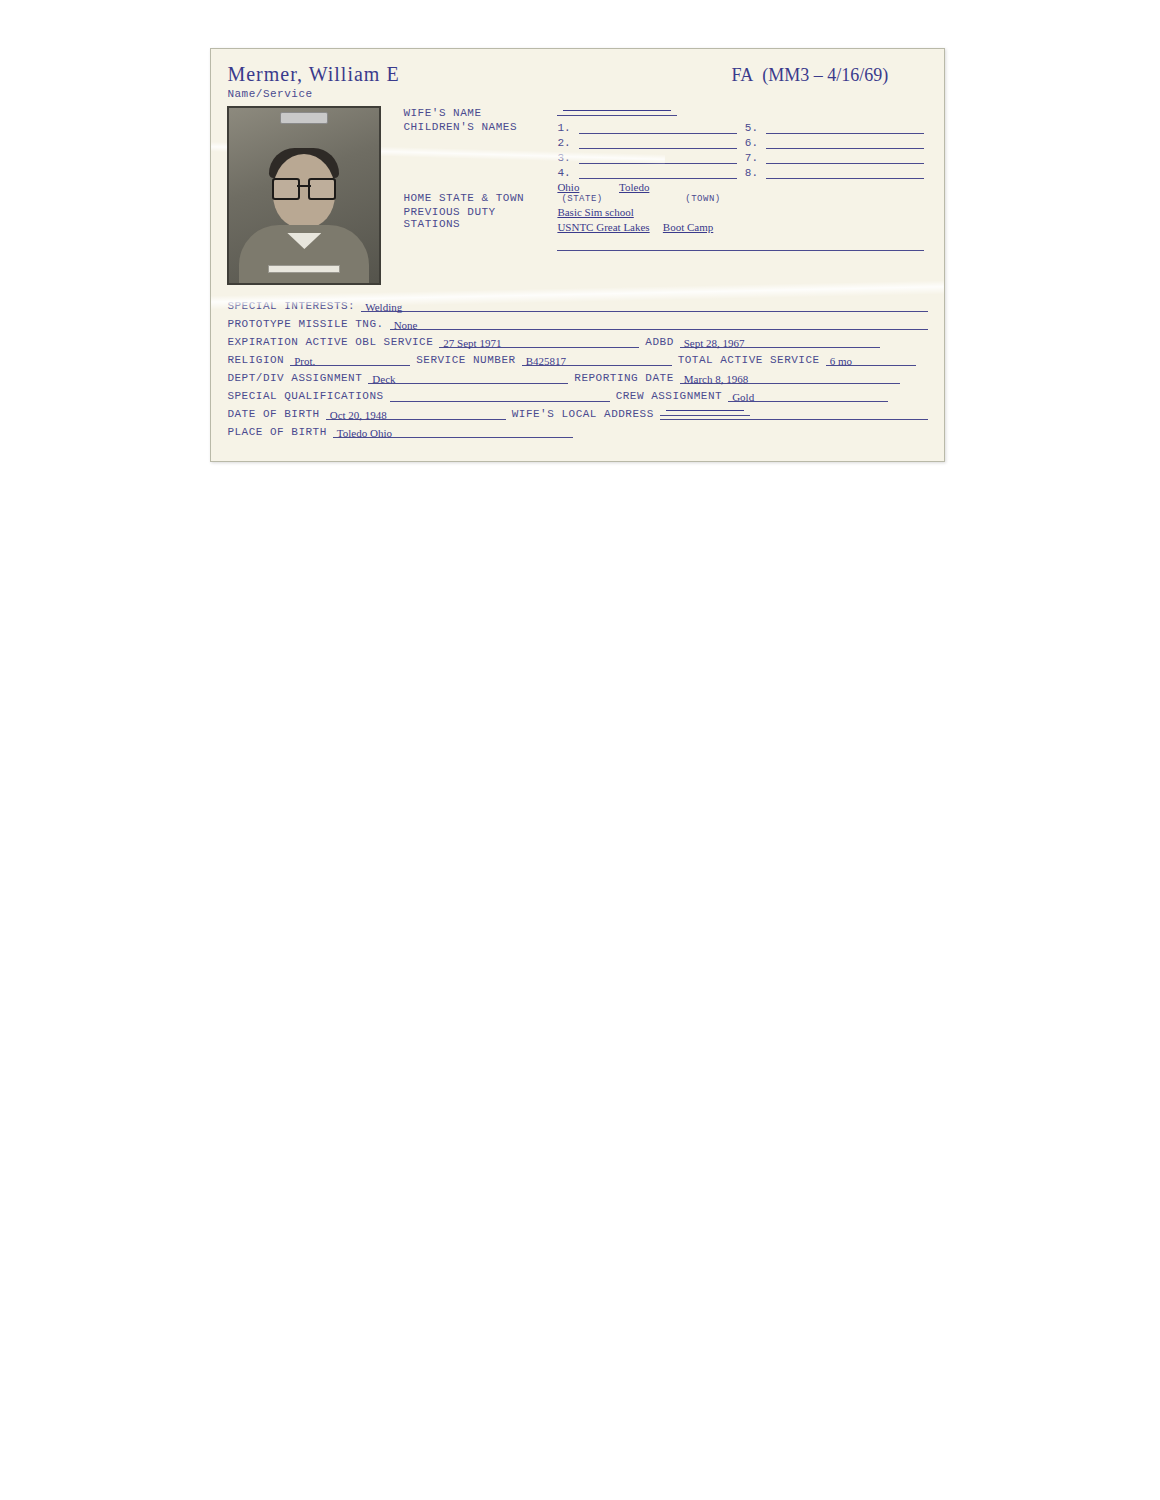Mermer, William E FA (MM3 – 4/16/69)
Name/Service
| Wife's Name | |
| Children's Names | 1. 5. 2. 6. 3. 7. 4. 8. |
| Home State & Town | Ohio Toledo (STATE) (TOWN) |
| Previous Duty Stations | Basic Sim school USNTC Great Lakes Boot Camp |
Special Interests: Welding
Prototype Missile Tng. None
Expiration Active Obl Service 27 Sept 1971 Adbd Sept 28, 1967
Religion Prot. Service Number B425817 Total Active Service 6 mo
Dept/Div Assignment Deck Reporting Date March 8, 1968
Special Qualifications Crew Assignment Gold
Date of Birth Oct 20, 1948 Wife's Local Address
Place of Birth Toledo Ohio